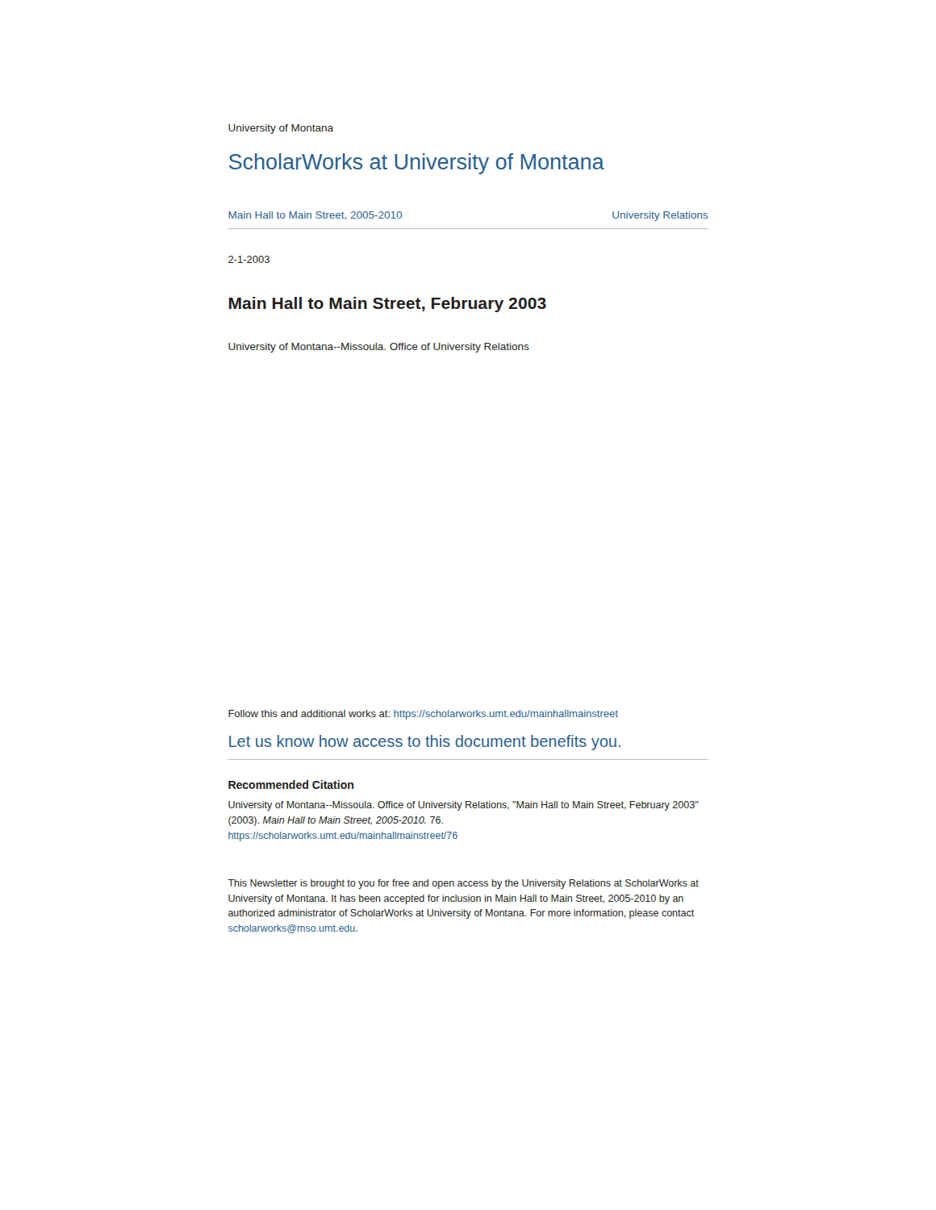University of Montana
ScholarWorks at University of Montana
Main Hall to Main Street, 2005-2010 University Relations
2-1-2003
Main Hall to Main Street, February 2003
University of Montana--Missoula. Office of University Relations
Follow this and additional works at: https://scholarworks.umt.edu/mainhallmainstreet
Let us know how access to this document benefits you.
Recommended Citation
University of Montana--Missoula. Office of University Relations, "Main Hall to Main Street, February 2003" (2003). Main Hall to Main Street, 2005-2010. 76.
https://scholarworks.umt.edu/mainhallmainstreet/76
This Newsletter is brought to you for free and open access by the University Relations at ScholarWorks at University of Montana. It has been accepted for inclusion in Main Hall to Main Street, 2005-2010 by an authorized administrator of ScholarWorks at University of Montana. For more information, please contact scholarworks@mso.umt.edu.